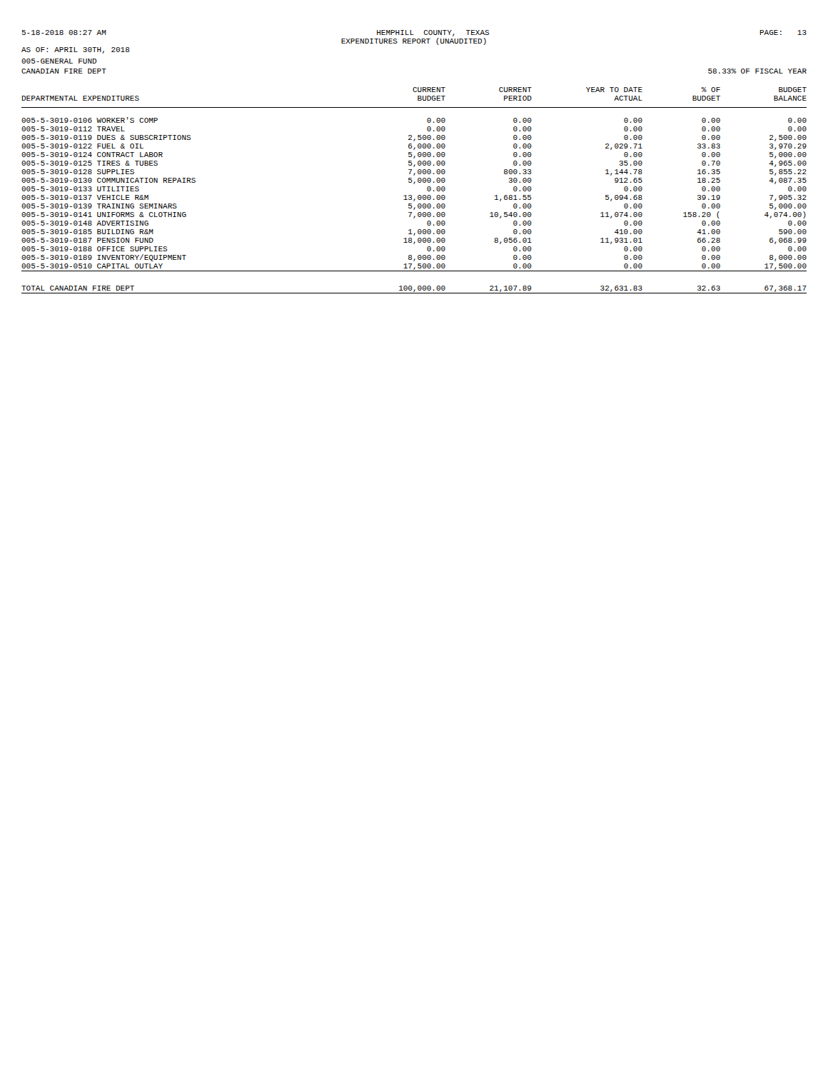5-18-2018 08:27 AM HEMPHILL COUNTY, TEXAS PAGE: 13
EXPENDITURES REPORT (UNAUDITED)
AS OF: APRIL 30TH, 2018
005-GENERAL FUND
CANADIAN FIRE DEPT 58.33% OF FISCAL YEAR
| | CURRENT | CURRENT | YEAR TO DATE | % OF | BUDGET |
| --- | --- | --- | --- | --- | --- |
| DEPARTMENTAL EXPENDITURES | BUDGET | PERIOD | ACTUAL | BUDGET | BALANCE |
| 005-5-3019-0106 WORKER'S COMP | 0.00 | 0.00 | 0.00 | 0.00 | 0.00 |
| 005-5-3019-0112 TRAVEL | 0.00 | 0.00 | 0.00 | 0.00 | 0.00 |
| 005-5-3019-0119 DUES & SUBSCRIPTIONS | 2,500.00 | 0.00 | 0.00 | 0.00 | 2,500.00 |
| 005-5-3019-0122 FUEL & OIL | 6,000.00 | 0.00 | 2,029.71 | 33.83 | 3,970.29 |
| 005-5-3019-0124 CONTRACT LABOR | 5,000.00 | 0.00 | 0.00 | 0.00 | 5,000.00 |
| 005-5-3019-0125 TIRES & TUBES | 5,000.00 | 0.00 | 35.00 | 0.70 | 4,965.00 |
| 005-5-3019-0128 SUPPLIES | 7,000.00 | 800.33 | 1,144.78 | 16.35 | 5,855.22 |
| 005-5-3019-0130 COMMUNICATION REPAIRS | 5,000.00 | 30.00 | 912.65 | 18.25 | 4,087.35 |
| 005-5-3019-0133 UTILITIES | 0.00 | 0.00 | 0.00 | 0.00 | 0.00 |
| 005-5-3019-0137 VEHICLE R&M | 13,000.00 | 1,681.55 | 5,094.68 | 39.19 | 7,905.32 |
| 005-5-3019-0139 TRAINING SEMINARS | 5,000.00 | 0.00 | 0.00 | 0.00 | 5,000.00 |
| 005-5-3019-0141 UNIFORMS & CLOTHING | 7,000.00 | 10,540.00 | 11,074.00 | 158.20 ( | 4,074.00) |
| 005-5-3019-0148 ADVERTISING | 0.00 | 0.00 | 0.00 | 0.00 | 0.00 |
| 005-5-3019-0185 BUILDING R&M | 1,000.00 | 0.00 | 410.00 | 41.00 | 590.00 |
| 005-5-3019-0187 PENSION FUND | 18,000.00 | 8,056.01 | 11,931.01 | 66.28 | 6,068.99 |
| 005-5-3019-0188 OFFICE SUPPLIES | 0.00 | 0.00 | 0.00 | 0.00 | 0.00 |
| 005-5-3019-0189 INVENTORY/EQUIPMENT | 8,000.00 | 0.00 | 0.00 | 0.00 | 8,000.00 |
| 005-5-3019-0510 CAPITAL OUTLAY | 17,500.00 | 0.00 | 0.00 | 0.00 | 17,500.00 |
| TOTAL CANADIAN FIRE DEPT | 100,000.00 | 21,107.89 | 32,631.83 | 32.63 | 67,368.17 |